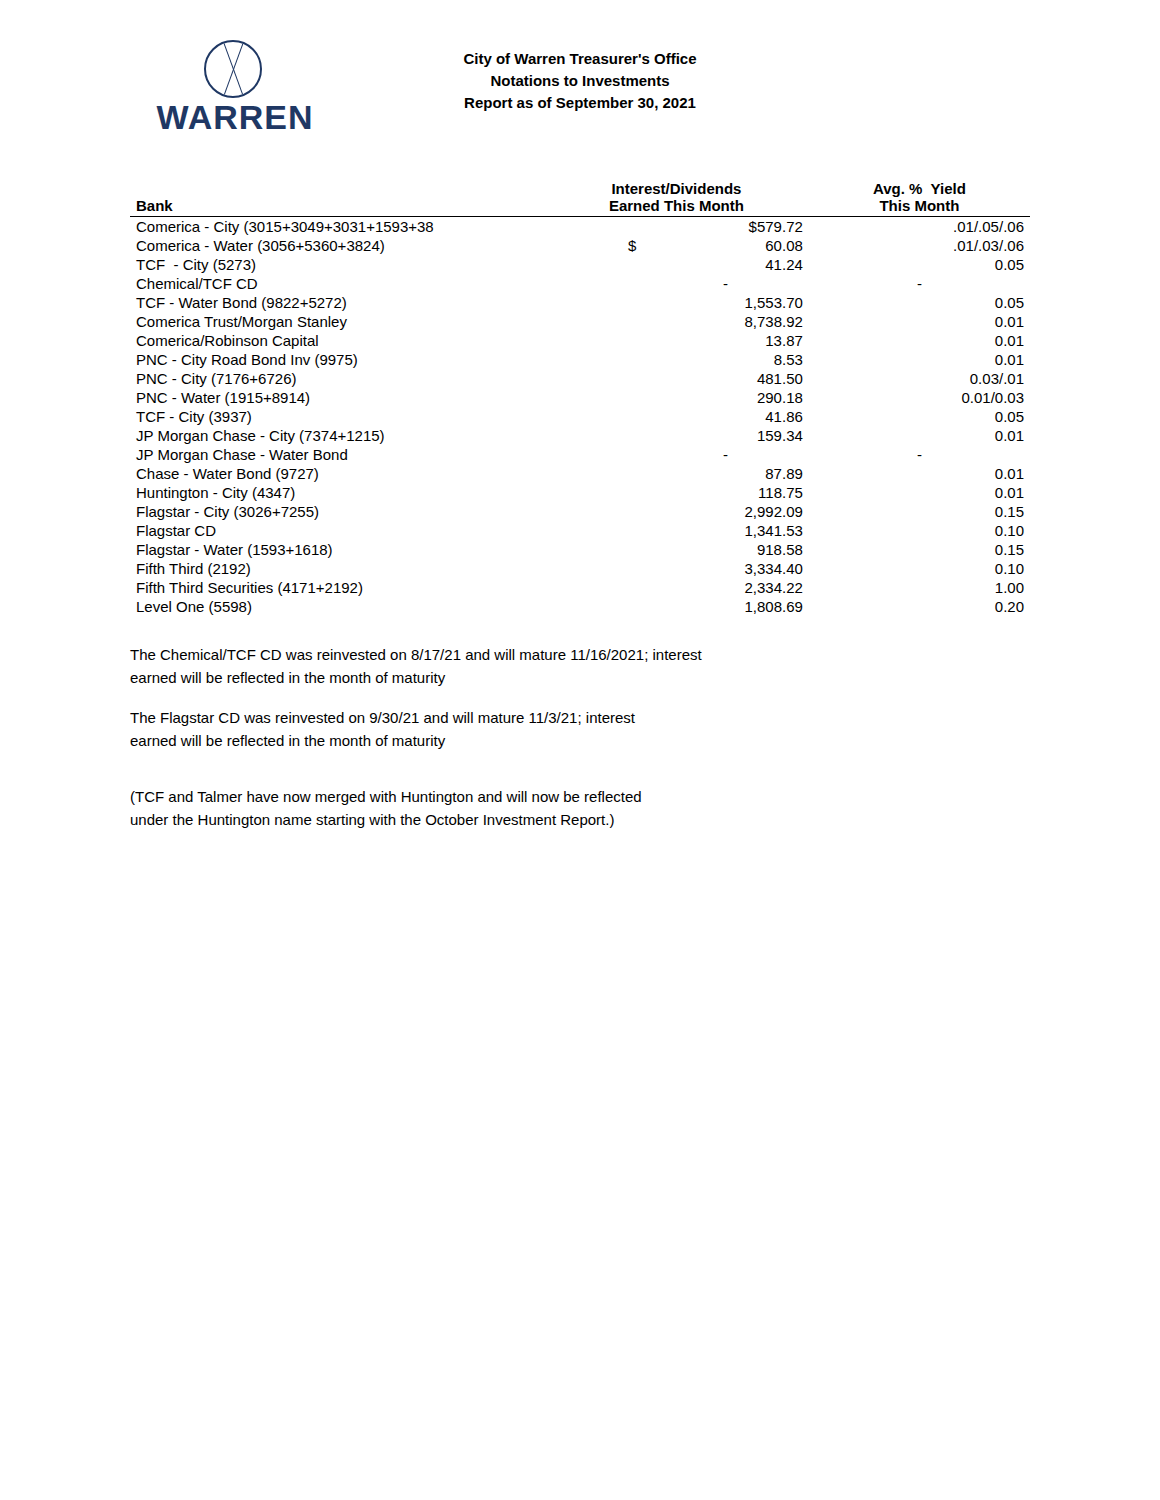WARREN
City of Warren Treasurer's Office
Notations to Investments
Report as of September 30, 2021
| | Interest/Dividends | Avg. % Yield |
| --- | --- | --- |
| Bank | Earned This Month | This Month |
| Comerica - City (3015+3049+3031+1593+38 | | $579.72 | .01/.05/.06 |
| Comerica - Water (3056+5360+3824) | $ | 60.08 | .01/.03/.06 |
| TCF - City (5273) | | 41.24 | 0.05 |
| Chemical/TCF CD | | - | - |
| TCF - Water Bond (9822+5272) | | 1,553.70 | 0.05 |
| Comerica Trust/Morgan Stanley | | 8,738.92 | 0.01 |
| Comerica/Robinson Capital | | 13.87 | 0.01 |
| PNC - City Road Bond Inv (9975) | | 8.53 | 0.01 |
| PNC - City (7176+6726) | | 481.50 | 0.03/.01 |
| PNC - Water (1915+8914) | | 290.18 | 0.01/0.03 |
| TCF - City (3937) | | 41.86 | 0.05 |
| JP Morgan Chase - City (7374+1215) | | 159.34 | 0.01 |
| JP Morgan Chase - Water Bond | | - | - |
| Chase - Water Bond (9727) | | 87.89 | 0.01 |
| Huntington - City (4347) | | 118.75 | 0.01 |
| Flagstar - City (3026+7255) | | 2,992.09 | 0.15 |
| Flagstar CD | | 1,341.53 | 0.10 |
| Flagstar - Water (1593+1618) | | 918.58 | 0.15 |
| Fifth Third (2192) | | 3,334.40 | 0.10 |
| Fifth Third Securities (4171+2192) | | 2,334.22 | 1.00 |
| Level One (5598) | | 1,808.69 | 0.20 |
The Chemical/TCF CD was reinvested on 8/17/21 and will mature 11/16/2021; interest
earned will be reflected in the month of maturity
The Flagstar CD was reinvested on 9/30/21 and will mature 11/3/21; interest
earned will be reflected in the month of maturity
(TCF and Talmer have now merged with Huntington and will now be reflected
under the Huntington name starting with the October Investment Report.)